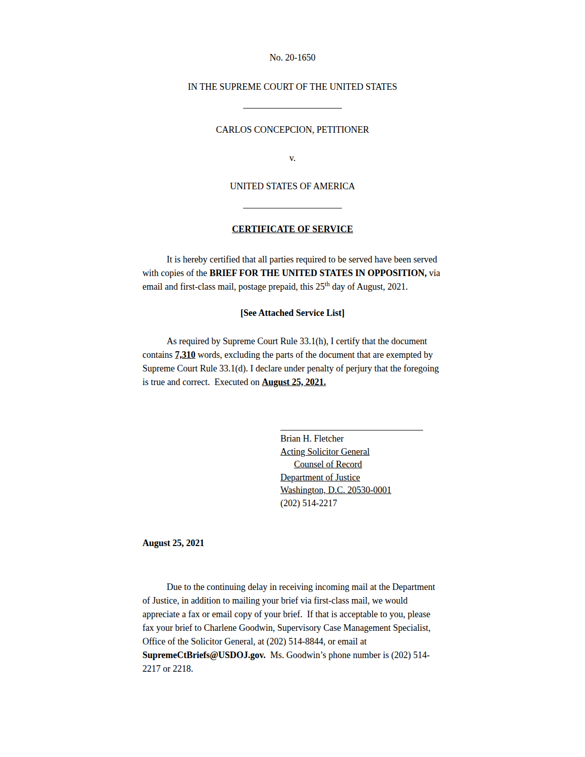No. 20-1650
IN THE SUPREME COURT OF THE UNITED STATES
CARLOS CONCEPCION, PETITIONER
v.
UNITED STATES OF AMERICA
CERTIFICATE OF SERVICE
It is hereby certified that all parties required to be served have been served with copies of the BRIEF FOR THE UNITED STATES IN OPPOSITION, via email and first-class mail, postage prepaid, this 25th day of August, 2021.
[See Attached Service List]
As required by Supreme Court Rule 33.1(h), I certify that the document contains 7,310 words, excluding the parts of the document that are exempted by Supreme Court Rule 33.1(d). I declare under penalty of perjury that the foregoing is true and correct. Executed on August 25, 2021.
Brian H. Fletcher
Acting Solicitor General
Counsel of Record
Department of Justice
Washington, D.C. 20530-0001
(202) 514-2217
August 25, 2021
Due to the continuing delay in receiving incoming mail at the Department of Justice, in addition to mailing your brief via first-class mail, we would appreciate a fax or email copy of your brief. If that is acceptable to you, please fax your brief to Charlene Goodwin, Supervisory Case Management Specialist, Office of the Solicitor General, at (202) 514-8844, or email at SupremeCtBriefs@USDOJ.gov. Ms. Goodwin’s phone number is (202) 514-2217 or 2218.